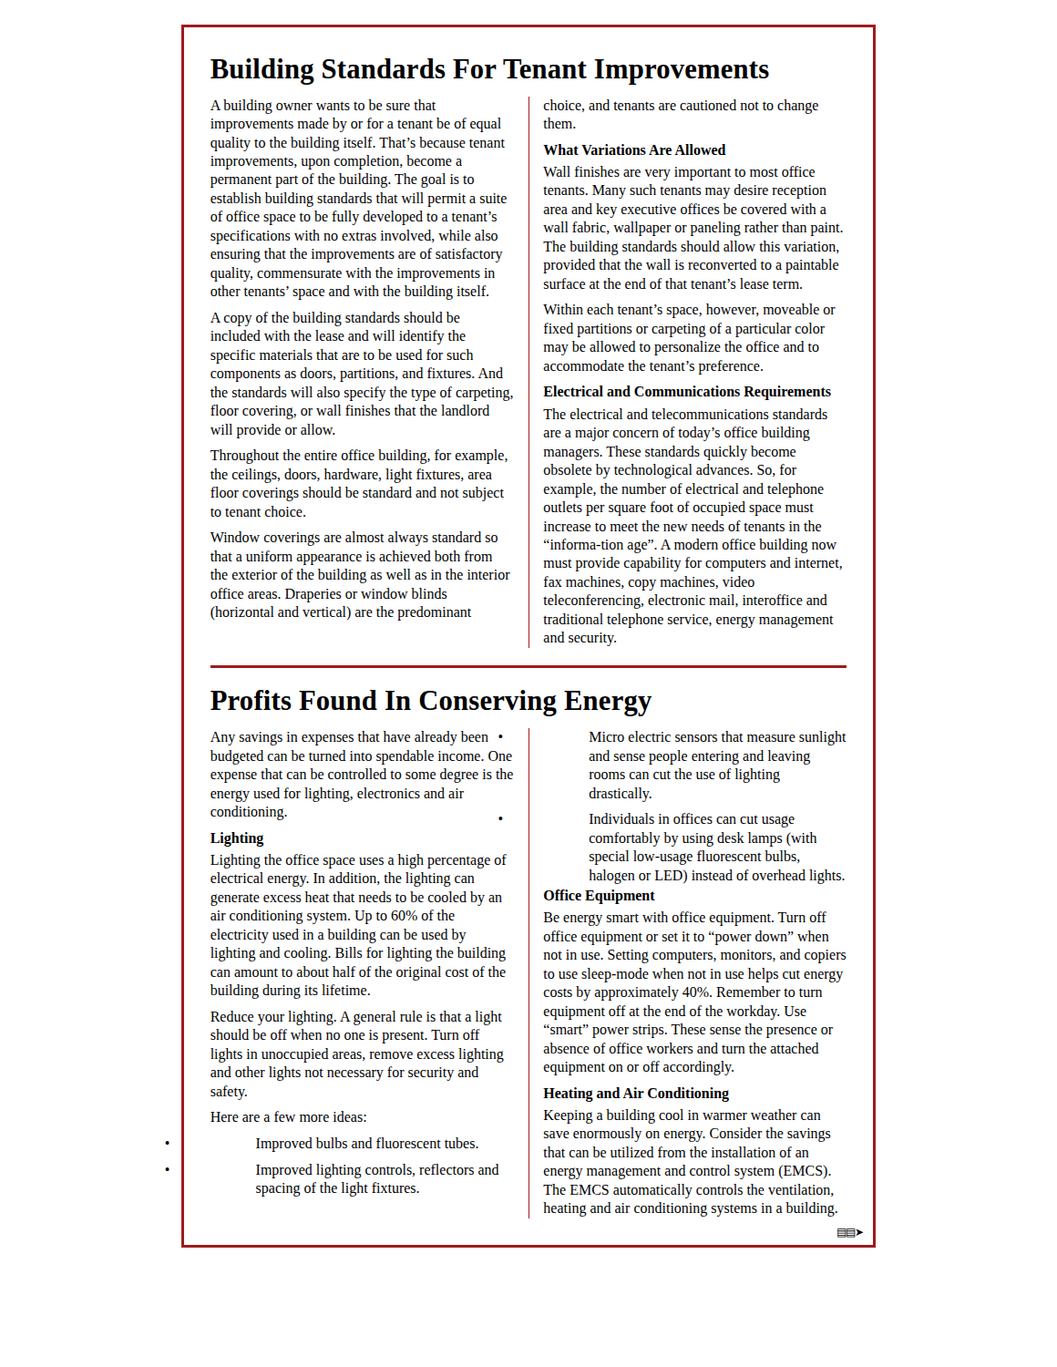Building Standards For Tenant Improvements
A building owner wants to be sure that improvements made by or for a tenant be of equal quality to the building itself. That’s because tenant improvements, upon completion, become a permanent part of the building. The goal is to establish building standards that will permit a suite of office space to be fully developed to a tenant’s specifications with no extras involved, while also ensuring that the improvements are of satisfactory quality, commensurate with the improvements in other tenants’ space and with the building itself.
A copy of the building standards should be included with the lease and will identify the specific materials that are to be used for such components as doors, partitions, and fixtures. And the standards will also specify the type of carpeting, floor covering, or wall finishes that the landlord will provide or allow.
Throughout the entire office building, for example, the ceilings, doors, hardware, light fixtures, area floor coverings should be standard and not subject to tenant choice.
Window coverings are almost always standard so that a uniform appearance is achieved both from the exterior of the building as well as in the interior office areas. Draperies or window blinds (horizontal and vertical) are the predominant choice, and tenants are cautioned not to change them.
What Variations Are Allowed
Wall finishes are very important to most office tenants. Many such tenants may desire reception area and key executive offices be covered with a wall fabric, wallpaper or paneling rather than paint. The building standards should allow this variation, provided that the wall is reconverted to a paintable surface at the end of that tenant’s lease term.
Within each tenant’s space, however, moveable or fixed partitions or carpeting of a particular color may be allowed to personalize the office and to accommodate the tenant’s preference.
Electrical and Communications Requirements
The electrical and telecommunications standards are a major concern of today’s office building managers. These standards quickly become obsolete by technological advances. So, for example, the number of electrical and telephone outlets per square foot of occupied space must increase to meet the new needs of tenants in the “informa-tion age”. A modern office building now must provide capability for computers and internet, fax machines, copy machines, video teleconferencing, electronic mail, interoffice and traditional telephone service, energy management and security.
Profits Found In Conserving Energy
Any savings in expenses that have already been budgeted can be turned into spendable income. One expense that can be controlled to some degree is the energy used for lighting, electronics and air conditioning.
Lighting
Lighting the office space uses a high percentage of electrical energy. In addition, the lighting can generate excess heat that needs to be cooled by an air conditioning system. Up to 60% of the electricity used in a building can be used by lighting and cooling. Bills for lighting the building can amount to about half of the original cost of the building during its lifetime.
Reduce your lighting. A general rule is that a light should be off when no one is present. Turn off lights in unoccupied areas, remove excess lighting and other lights not necessary for security and safety.
Here are a few more ideas:
•Improved bulbs and fluorescent tubes.
•Improved lighting controls, reflectors and spacing of the light fixtures.
•Micro electric sensors that measure sunlight and sense people entering and leaving rooms can cut the use of lighting drastically.
•Individuals in offices can cut usage comfortably by using desk lamps (with special low-usage fluorescent bulbs, halogen or LED) instead of overhead lights.
Office Equipment
Be energy smart with office equipment. Turn off office equipment or set it to “power down” when not in use. Setting computers, monitors, and copiers to use sleep-mode when not in use helps cut energy costs by approximately 40%. Remember to turn equipment off at the end of the workday. Use “smart” power strips. These sense the presence or absence of office workers and turn the attached equipment on or off accordingly.
Heating and Air Conditioning
Keeping a building cool in warmer weather can save enormously on energy. Consider the savings that can be utilized from the installation of an energy management and control system (EMCS). The EMCS automatically controls the ventilation, heating and air conditioning systems in a building.
▤▤➤